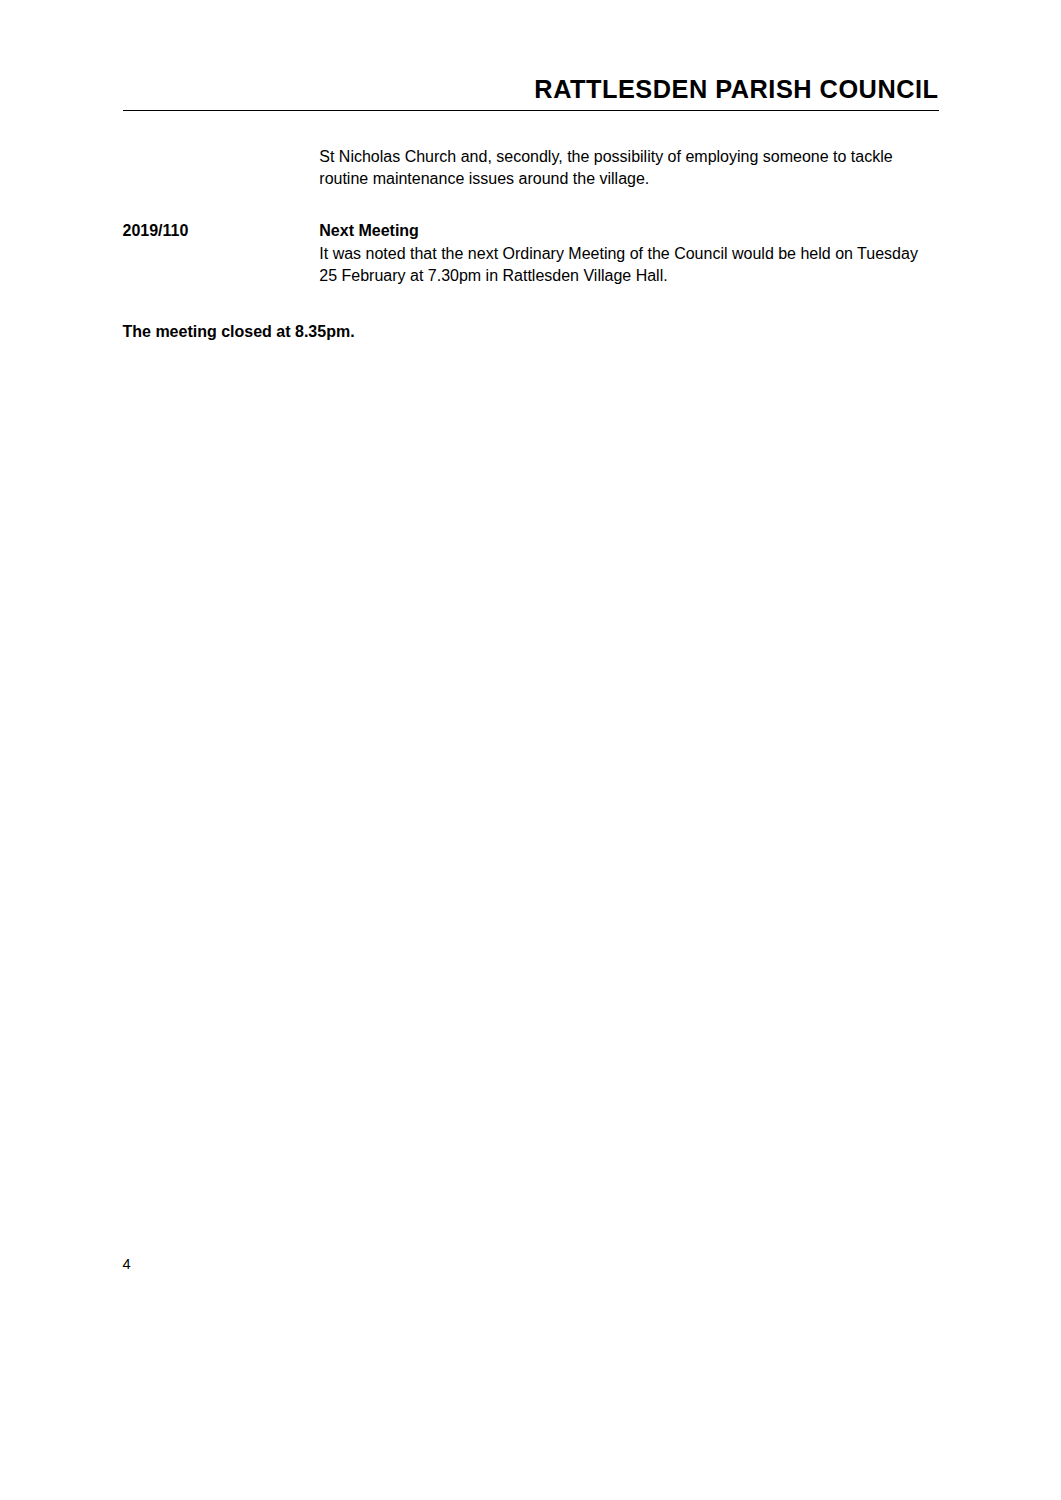RATTLESDEN PARISH COUNCIL
St Nicholas Church and, secondly, the possibility of employing someone to tackle routine maintenance issues around the village.
2019/110
Next Meeting
It was noted that the next Ordinary Meeting of the Council would be held on Tuesday 25 February at 7.30pm in Rattlesden Village Hall.
The meeting closed at 8.35pm.
4